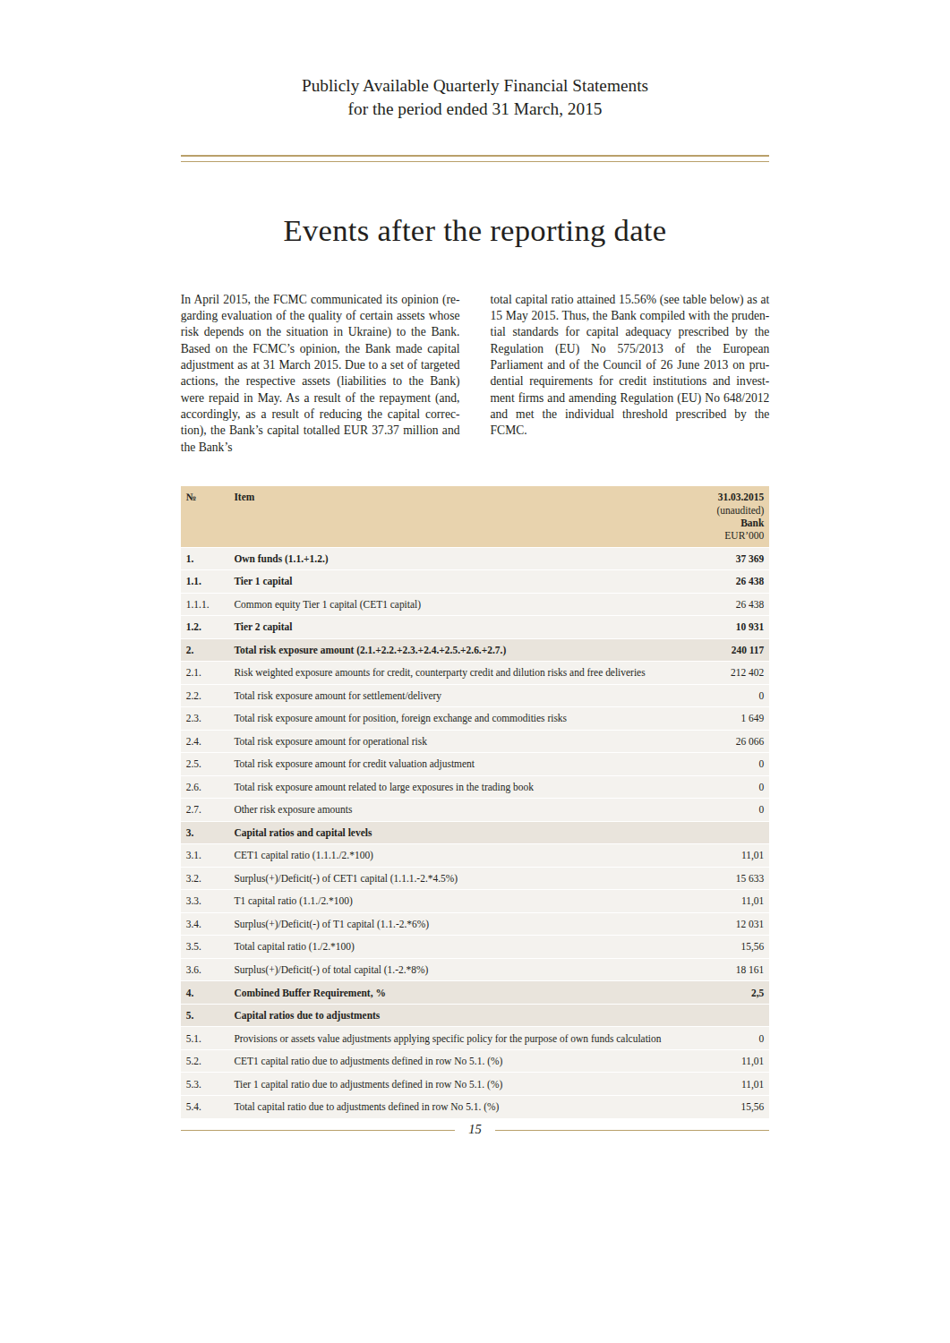Publicly Available Quarterly Financial Statements
for the period ended 31 March, 2015
Events after the reporting date
In April 2015, the FCMC communicated its opinion (regarding evaluation of the quality of certain assets whose risk depends on the situation in Ukraine) to the Bank. Based on the FCMC’s opinion, the Bank made capital adjustment as at 31 March 2015. Due to a set of targeted actions, the respective assets (liabilities to the Bank) were repaid in May. As a result of the repayment (and, accordingly, as a result of reducing the capital correction), the Bank’s capital totalled EUR 37.37 million and the Bank’s
total capital ratio attained 15.56% (see table below) as at 15 May 2015. Thus, the Bank compiled with the prudential standards for capital adequacy prescribed by the Regulation (EU) No 575/2013 of the European Parliament and of the Council of 26 June 2013 on prudential requirements for credit institutions and investment firms and amending Regulation (EU) No 648/2012 and met the individual threshold prescribed by the FCMC.
| № | Item | 31.03.2015 (unaudited) Bank EUR’000 |
| --- | --- | --- |
| 1. | Own funds (1.1.+1.2.) | 37 369 |
| 1.1. | Tier 1 capital | 26 438 |
| 1.1.1. | Common equity Tier 1 capital (CET1 capital) | 26 438 |
| 1.2. | Tier 2 capital | 10 931 |
| 2. | Total risk exposure amount (2.1.+2.2.+2.3.+2.4.+2.5.+2.6.+2.7.) | 240 117 |
| 2.1. | Risk weighted exposure amounts for credit, counterparty credit and dilution risks and free deliveries | 212 402 |
| 2.2. | Total risk exposure amount for settlement/delivery | 0 |
| 2.3. | Total risk exposure amount for position, foreign exchange and commodities risks | 1 649 |
| 2.4. | Total risk exposure amount for operational risk | 26 066 |
| 2.5. | Total risk exposure amount for credit valuation adjustment | 0 |
| 2.6. | Total risk exposure amount related to large exposures in the trading book | 0 |
| 2.7. | Other risk exposure amounts | 0 |
| 3. | Capital ratios and capital levels | |
| 3.1. | CET1 capital ratio (1.1.1./2.*100) | 11,01 |
| 3.2. | Surplus(+)/Deficit(-) of CET1 capital (1.1.1.-2.*4.5%) | 15 633 |
| 3.3. | T1 capital ratio (1.1./2.*100) | 11,01 |
| 3.4. | Surplus(+)/Deficit(-) of T1 capital (1.1.-2.*6%) | 12 031 |
| 3.5. | Total capital ratio (1./2.*100) | 15,56 |
| 3.6. | Surplus(+)/Deficit(-) of total capital (1.-2.*8%) | 18 161 |
| 4. | Combined Buffer Requirement, % | 2,5 |
| 5. | Capital ratios due to adjustments | |
| 5.1. | Provisions or assets value adjustments applying specific policy for the purpose of own funds calculation | 0 |
| 5.2. | CET1 capital ratio due to adjustments defined in row No 5.1. (%) | 11,01 |
| 5.3. | Tier 1 capital ratio due to adjustments defined in row No 5.1. (%) | 11,01 |
| 5.4. | Total capital ratio due to adjustments defined in row No 5.1. (%) | 15,56 |
15